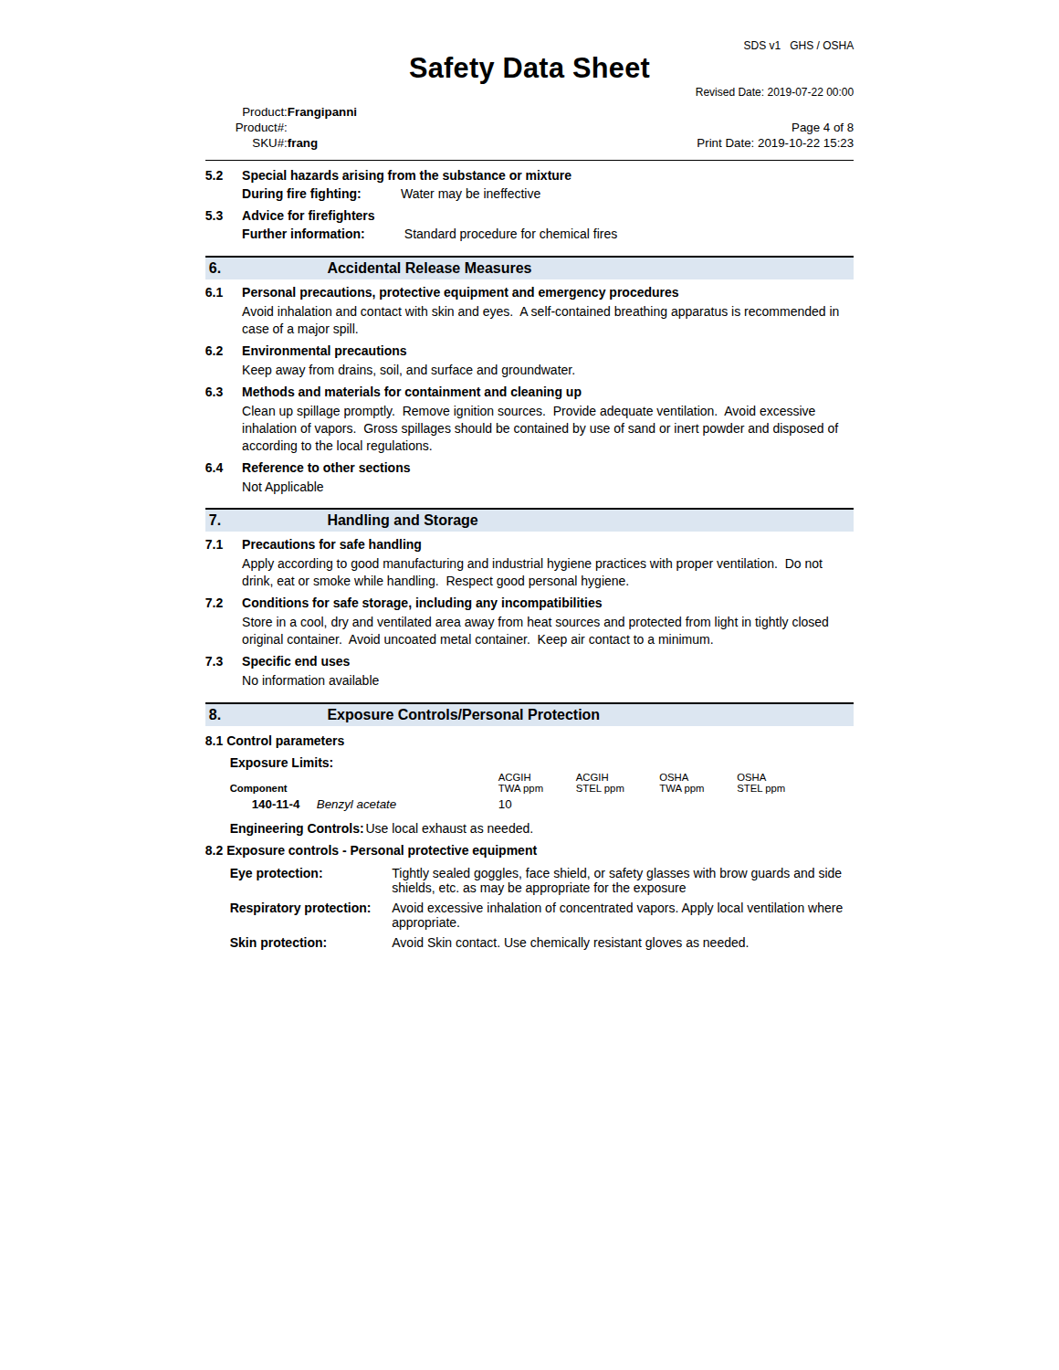SDS v1 GHS / OSHA
Safety Data Sheet
Revised Date: 2019-07-22 00:00
| Product: | Frangipanni | |
| Product#: | | Page 4 of 8 |
| SKU#: | frang | Print Date: 2019-10-22 15:23 |
5.2 Special hazards arising from the substance or mixture
| During fire fighting: | Water may be ineffective |
5.3 Advice for firefighters
| Further information: | Standard procedure for chemical fires |
6. Accidental Release Measures
6.1 Personal precautions, protective equipment and emergency procedures
Avoid inhalation and contact with skin and eyes. A self-contained breathing apparatus is recommended in case of a major spill.
6.2 Environmental precautions
Keep away from drains, soil, and surface and groundwater.
6.3 Methods and materials for containment and cleaning up
Clean up spillage promptly. Remove ignition sources. Provide adequate ventilation. Avoid excessive inhalation of vapors. Gross spillages should be contained by use of sand or inert powder and disposed of according to the local regulations.
6.4 Reference to other sections
Not Applicable
7. Handling and Storage
7.1 Precautions for safe handling
Apply according to good manufacturing and industrial hygiene practices with proper ventilation. Do not drink, eat or smoke while handling. Respect good personal hygiene.
7.2 Conditions for safe storage, including any incompatibilities
Store in a cool, dry and ventilated area away from heat sources and protected from light in tightly closed original container. Avoid uncoated metal container. Keep air contact to a minimum.
7.3 Specific end uses
No information available
8. Exposure Controls/Personal Protection
8.1 Control parameters
Exposure Limits:
| Component | ACGIH TWA ppm | ACGIH STEL ppm | OSHA TWA ppm | OSHA STEL ppm |
| --- | --- | --- | --- | --- |
| 140-11-4 Benzyl acetate | 10 | | | |
Engineering Controls: Use local exhaust as needed.
8.2 Exposure controls - Personal protective equipment
| Eye protection: | Tightly sealed goggles, face shield, or safety glasses with brow guards and side shields, etc. as may be appropriate for the exposure |
| Respiratory protection: | Avoid excessive inhalation of concentrated vapors. Apply local ventilation where appropriate. |
| Skin protection: | Avoid Skin contact. Use chemically resistant gloves as needed. |